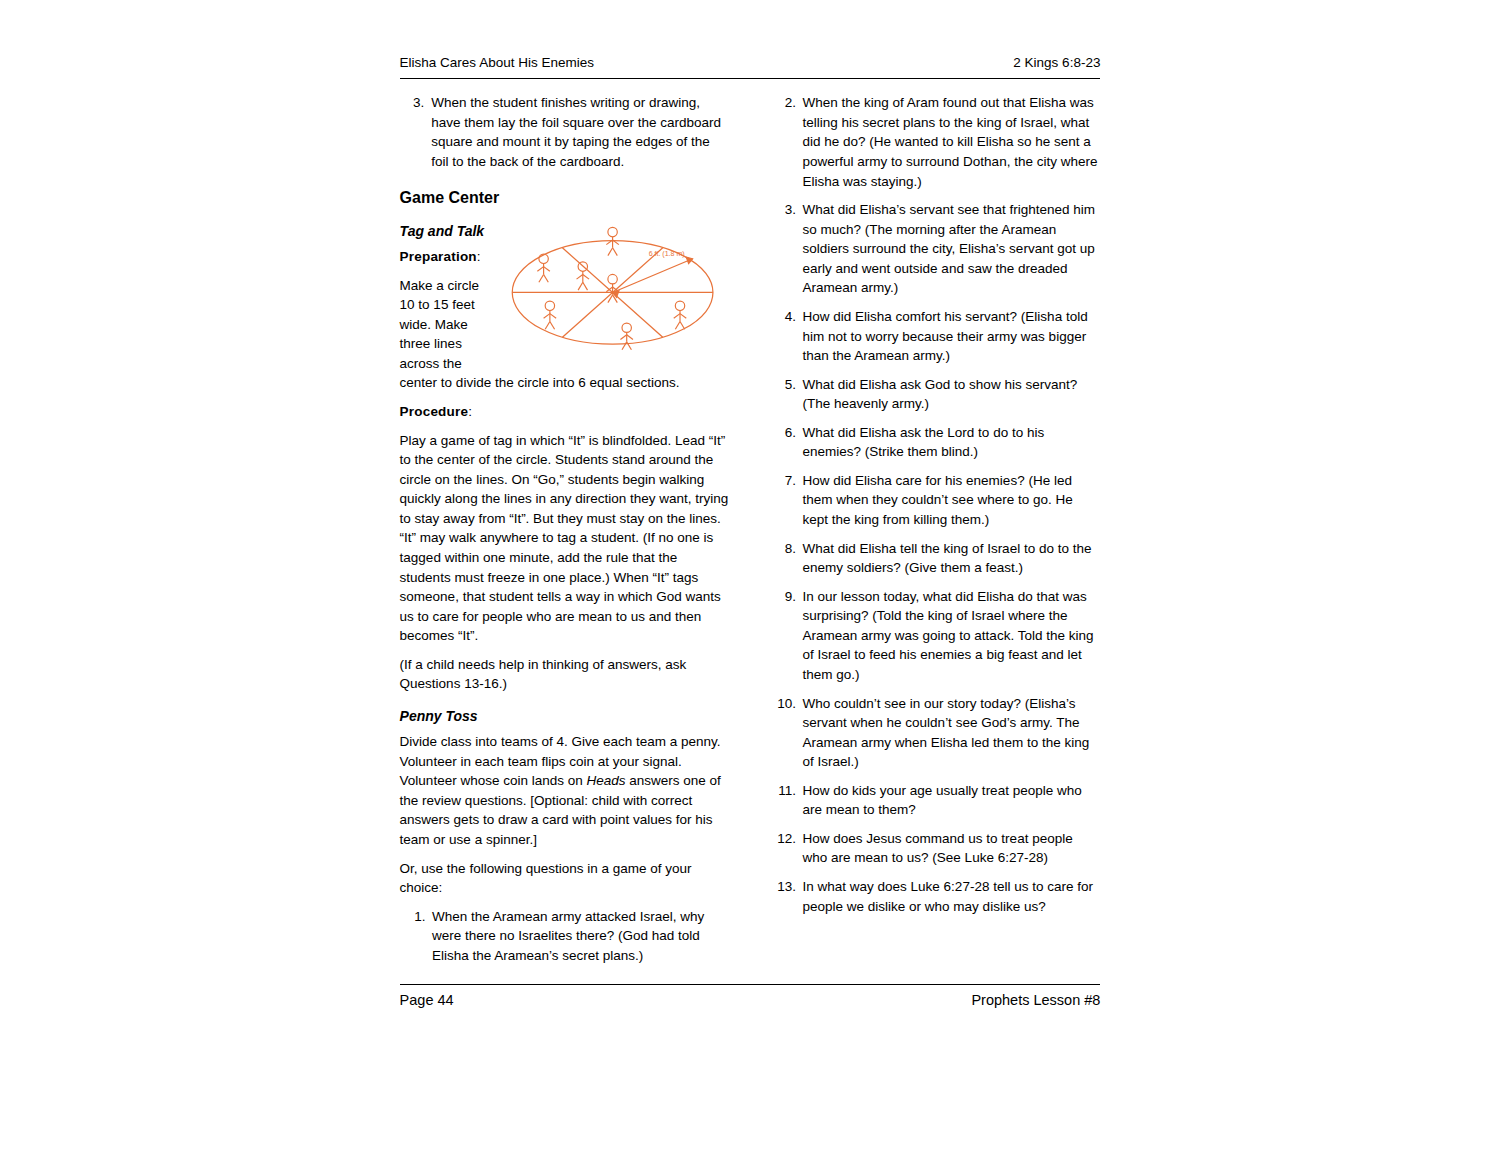Elisha Cares About His Enemies
2 Kings 6:8-23
When the student finishes writing or drawing, have them lay the foil square over the cardboard square and mount it by taping the edges of the foil to the back of the cardboard.
Game Center
6 ft. (1.8 m)
Tag and Talk
Preparation:
Make a circle 10 to 15 feet wide. Make three lines across the center to divide the circle into 6 equal sections.
Procedure:
Play a game of tag in which “It” is blindfolded. Lead “It” to the center of the circle. Students stand around the circle on the lines. On “Go,” students begin walking quickly along the lines in any direction they want, trying to stay away from “It”. But they must stay on the lines. “It” may walk anywhere to tag a student. (If no one is tagged within one minute, add the rule that the students must freeze in one place.) When “It” tags someone, that student tells a way in which God wants us to care for people who are mean to us and then becomes “It”.
(If a child needs help in thinking of answers, ask Questions 13-16.)
Penny Toss
Divide class into teams of 4. Give each team a penny. Volunteer in each team flips coin at your signal. Volunteer whose coin lands on Heads answers one of the review questions. [Optional: child with correct answers gets to draw a card with point values for his team or use a spinner.]
Or, use the following questions in a game of your choice:
When the Aramean army attacked Israel, why were there no Israelites there? (God had told Elisha the Aramean’s secret plans.)
When the king of Aram found out that Elisha was telling his secret plans to the king of Israel, what did he do? (He wanted to kill Elisha so he sent a powerful army to surround Dothan, the city where Elisha was staying.)
What did Elisha’s servant see that frightened him so much? (The morning after the Aramean soldiers surround the city, Elisha’s servant got up early and went outside and saw the dreaded Aramean army.)
How did Elisha comfort his servant? (Elisha told him not to worry because their army was bigger than the Aramean army.)
What did Elisha ask God to show his servant? (The heavenly army.)
What did Elisha ask the Lord to do to his enemies? (Strike them blind.)
How did Elisha care for his enemies? (He led them when they couldn’t see where to go. He kept the king from killing them.)
What did Elisha tell the king of Israel to do to the enemy soldiers? (Give them a feast.)
In our lesson today, what did Elisha do that was surprising? (Told the king of Israel where the Aramean army was going to attack. Told the king of Israel to feed his enemies a big feast and let them go.)
Who couldn’t see in our story today? (Elisha’s servant when he couldn’t see God’s army. The Aramean army when Elisha led them to the king of Israel.)
How do kids your age usually treat people who are mean to them?
How does Jesus command us to treat people who are mean to us? (See Luke 6:27-28)
In what way does Luke 6:27-28 tell us to care for people we dislike or who may dislike us?
Page 44
Prophets Lesson #8